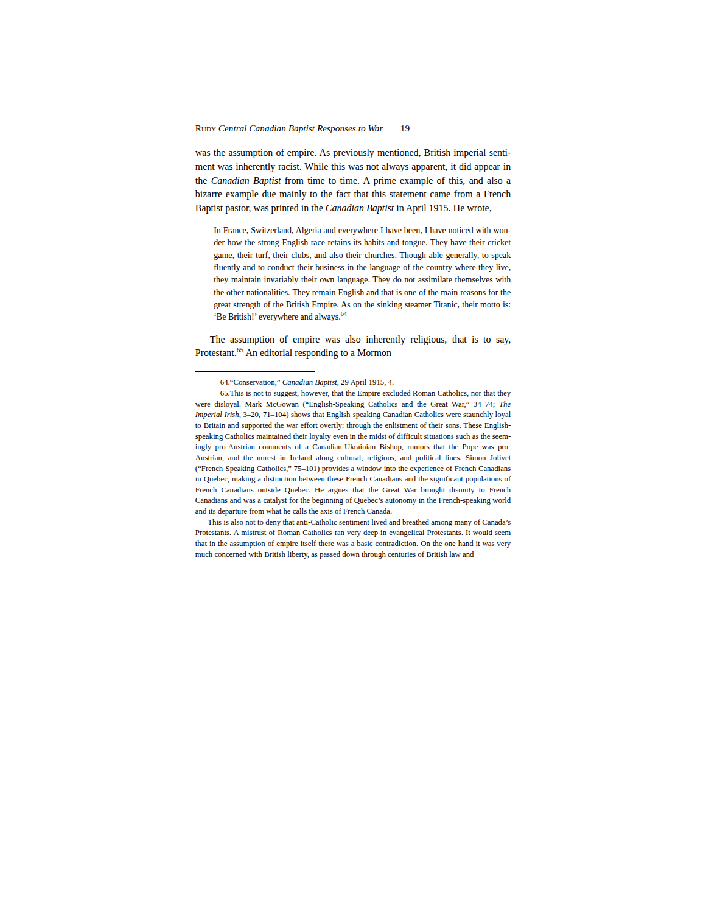Rudy Central Canadian Baptist Responses to War 19
was the assumption of empire. As previously mentioned, British imperial sentiment was inherently racist. While this was not always apparent, it did appear in the Canadian Baptist from time to time. A prime example of this, and also a bizarre example due mainly to the fact that this statement came from a French Baptist pastor, was printed in the Canadian Baptist in April 1915. He wrote,
In France, Switzerland, Algeria and everywhere I have been, I have noticed with wonder how the strong English race retains its habits and tongue. They have their cricket game, their turf, their clubs, and also their churches. Though able generally, to speak fluently and to conduct their business in the language of the country where they live, they maintain invariably their own language. They do not assimilate themselves with the other nationalities. They remain English and that is one of the main reasons for the great strength of the British Empire. As on the sinking steamer Titanic, their motto is: ‘Be British!’ everywhere and always.64
The assumption of empire was also inherently religious, that is to say, Protestant.65 An editorial responding to a Mormon
64.“Conservation,” Canadian Baptist, 29 April 1915, 4.
65. This is not to suggest, however, that the Empire excluded Roman Catholics, nor that they were disloyal. Mark McGowan (“English-Speaking Catholics and the Great War,” 34–74; The Imperial Irish, 3–20, 71–104) shows that English-speaking Canadian Catholics were staunchly loyal to Britain and supported the war effort overtly: through the enlistment of their sons. These English-speaking Catholics maintained their loyalty even in the midst of difficult situations such as the seemingly pro-Austrian comments of a Canadian-Ukrainian Bishop, rumors that the Pope was pro-Austrian, and the unrest in Ireland along cultural, religious, and political lines. Simon Jolivet (“French-Speaking Catholics,” 75–101) provides a window into the experience of French Canadians in Quebec, making a distinction between these French Canadians and the significant populations of French Canadians outside Quebec. He argues that the Great War brought disunity to French Canadians and was a catalyst for the beginning of Quebec’s autonomy in the French-speaking world and its departure from what he calls the axis of French Canada.
This is also not to deny that anti-Catholic sentiment lived and breathed among many of Canada’s Protestants. A mistrust of Roman Catholics ran very deep in evangelical Protestants. It would seem that in the assumption of empire itself there was a basic contradiction. On the one hand it was very much concerned with British liberty, as passed down through centuries of British law and